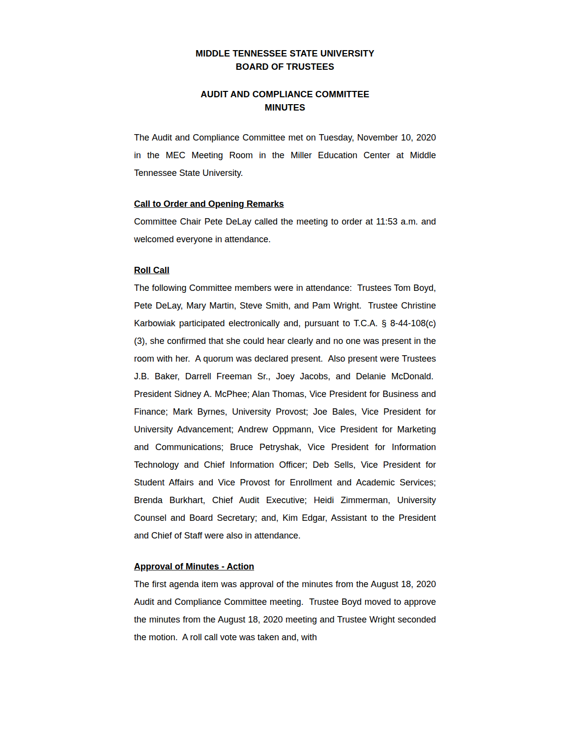MIDDLE TENNESSEE STATE UNIVERSITY
BOARD OF TRUSTEES
AUDIT AND COMPLIANCE COMMITTEE
MINUTES
The Audit and Compliance Committee met on Tuesday, November 10, 2020 in the MEC Meeting Room in the Miller Education Center at Middle Tennessee State University.
Call to Order and Opening Remarks
Committee Chair Pete DeLay called the meeting to order at 11:53 a.m. and welcomed everyone in attendance.
Roll Call
The following Committee members were in attendance: Trustees Tom Boyd, Pete DeLay, Mary Martin, Steve Smith, and Pam Wright. Trustee Christine Karbowiak participated electronically and, pursuant to T.C.A. § 8-44-108(c)(3), she confirmed that she could hear clearly and no one was present in the room with her. A quorum was declared present. Also present were Trustees J.B. Baker, Darrell Freeman Sr., Joey Jacobs, and Delanie McDonald. President Sidney A. McPhee; Alan Thomas, Vice President for Business and Finance; Mark Byrnes, University Provost; Joe Bales, Vice President for University Advancement; Andrew Oppmann, Vice President for Marketing and Communications; Bruce Petryshak, Vice President for Information Technology and Chief Information Officer; Deb Sells, Vice President for Student Affairs and Vice Provost for Enrollment and Academic Services; Brenda Burkhart, Chief Audit Executive; Heidi Zimmerman, University Counsel and Board Secretary; and, Kim Edgar, Assistant to the President and Chief of Staff were also in attendance.
Approval of Minutes - Action
The first agenda item was approval of the minutes from the August 18, 2020 Audit and Compliance Committee meeting. Trustee Boyd moved to approve the minutes from the August 18, 2020 meeting and Trustee Wright seconded the motion. A roll call vote was taken and, with